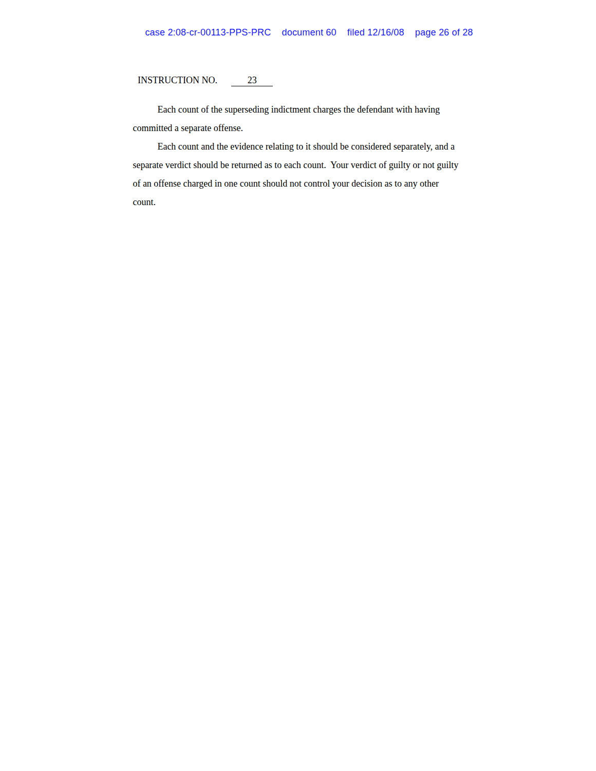case 2:08-cr-00113-PPS-PRC document 60 filed 12/16/08 page 26 of 28
INSTRUCTION NO.23
Each count of the superseding indictment charges the defendant with having committed a separate offense.
Each count and the evidence relating to it should be considered separately, and a separate verdict should be returned as to each count. Your verdict of guilty or not guilty of an offense charged in one count should not control your decision as to any other count.